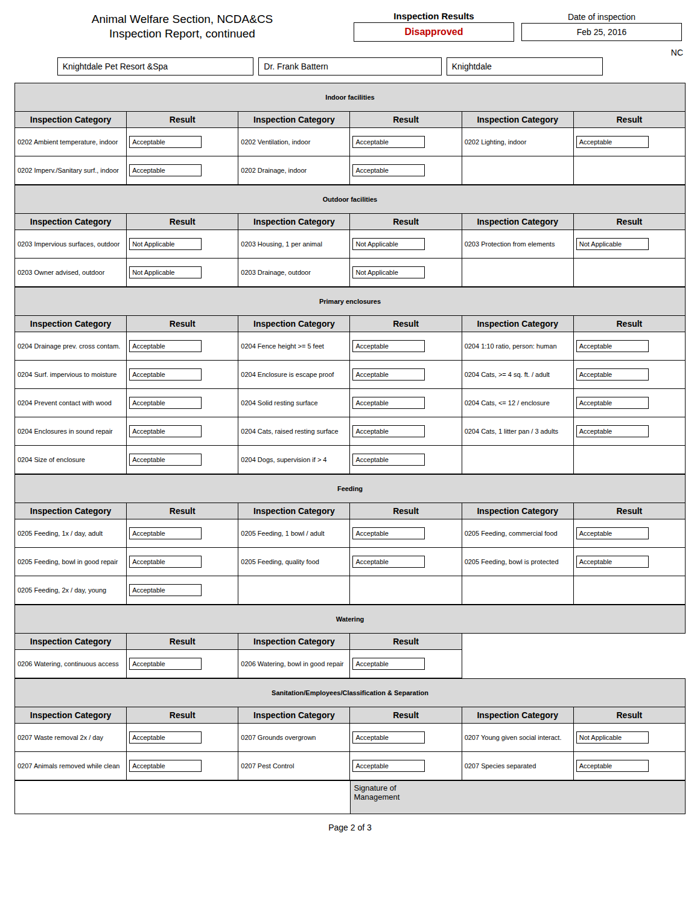| Animal Welfare Section, NCDA&CS Inspection Report, continued | Inspection Results Disapproved | Date of inspection Feb 25, 2016 |
| | | | | NC |
| | Knightdale Pet Resort &Spa | Dr. Frank Battern | Knightdale | |
| Indoor facilities |
| Inspection Category | Result | Inspection Category | Result | Inspection Category | Result |
| 0202 Ambient temperature, indoor | Acceptable | 0202 Ventilation, indoor | Acceptable | 0202 Lighting, indoor | Acceptable |
| 0202 Imperv./Sanitary surf., indoor | Acceptable | 0202 Drainage, indoor | Acceptable | | |
| Outdoor facilities |
| Inspection Category | Result | Inspection Category | Result | Inspection Category | Result |
| 0203 Impervious surfaces, outdoor | Not Applicable | 0203 Housing, 1 per animal | Not Applicable | 0203 Protection from elements | Not Applicable |
| 0203 Owner advised, outdoor | Not Applicable | 0203 Drainage, outdoor | Not Applicable | | |
| Primary enclosures |
| Inspection Category | Result | Inspection Category | Result | Inspection Category | Result |
| 0204 Drainage prev. cross contam. | Acceptable | 0204 Fence height >= 5 feet | Acceptable | 0204 1:10 ratio, person: human | Acceptable |
| 0204 Surf. impervious to moisture | Acceptable | 0204 Enclosure is escape proof | Acceptable | 0204 Cats, >= 4 sq. ft. / adult | Acceptable |
| 0204 Prevent contact with wood | Acceptable | 0204 Solid resting surface | Acceptable | 0204 Cats, <= 12 / enclosure | Acceptable |
| 0204 Enclosures in sound repair | Acceptable | 0204 Cats, raised resting surface | Acceptable | 0204 Cats, 1 litter pan / 3 adults | Acceptable |
| 0204 Size of enclosure | Acceptable | 0204 Dogs, supervision if > 4 | Acceptable | | |
| Feeding |
| Inspection Category | Result | Inspection Category | Result | Inspection Category | Result |
| 0205 Feeding, 1x / day, adult | Acceptable | 0205 Feeding, 1 bowl / adult | Acceptable | 0205 Feeding, commercial food | Acceptable |
| 0205 Feeding, bowl in good repair | Acceptable | 0205 Feeding, quality food | Acceptable | 0205 Feeding, bowl is protected | Acceptable |
| 0205 Feeding, 2x / day, young | Acceptable | | | | |
| Watering |
| Inspection Category | Result | Inspection Category | Result | | |
| 0206 Watering, continuous access | Acceptable | 0206 Watering, bowl in good repair | Acceptable | | |
| Sanitation/Employees/Classification & Separation |
| Inspection Category | Result | Inspection Category | Result | Inspection Category | Result |
| 0207 Waste removal 2x / day | Acceptable | 0207 Grounds overgrown | Acceptable | 0207 Young given social interact. | Not Applicable |
| 0207 Animals removed while clean | Acceptable | 0207 Pest Control | Acceptable | 0207 Species separated | Acceptable |
| | Signature of Management |
Page 2 of 3